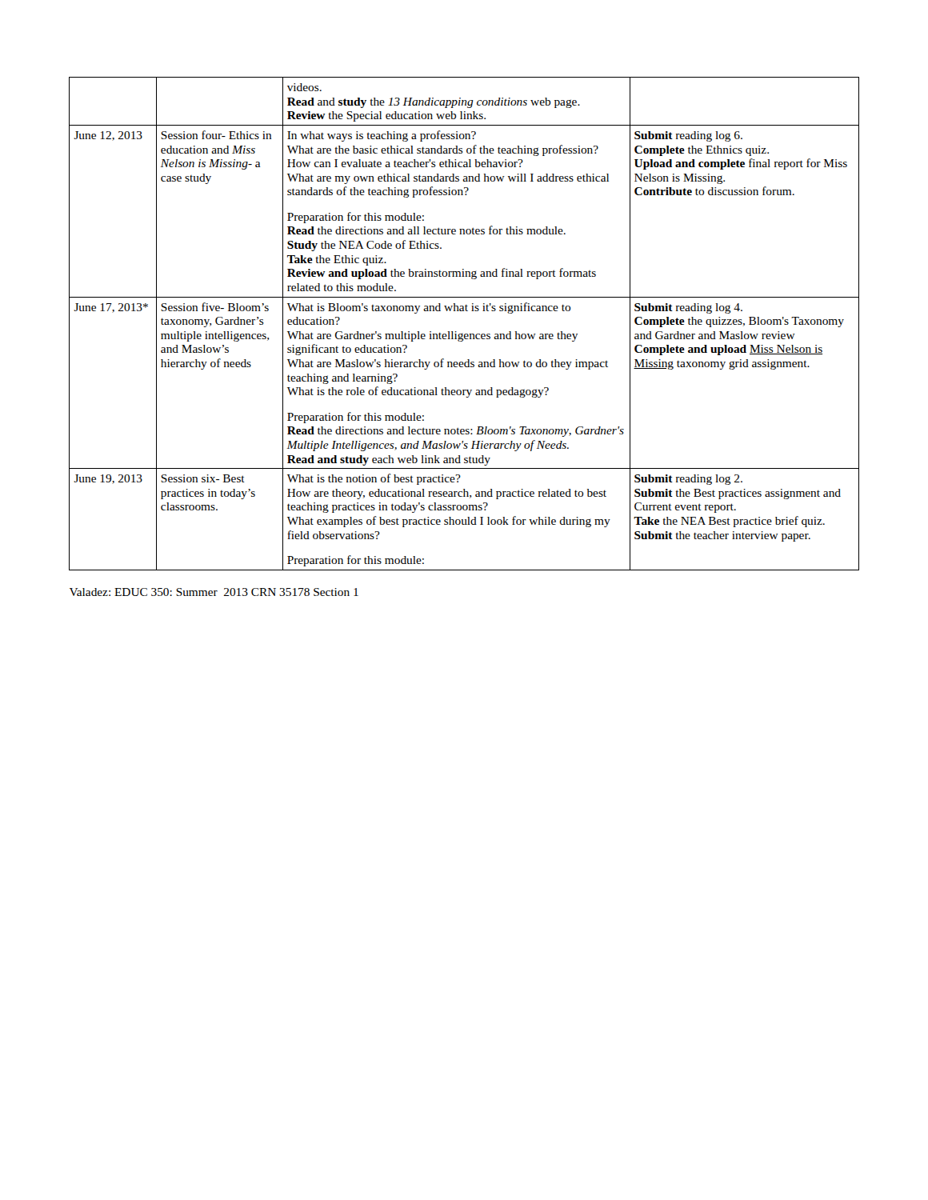| | | videos. Read and study the 13 Handicapping conditions web page. Review the Special education web links. | |
| June 12, 2013 | Session four- Ethics in education and Miss Nelson is Missing - a case study | In what ways is teaching a profession? What are the basic ethical standards of the teaching profession? How can I evaluate a teacher's ethical behavior? What are my own ethical standards and how will I address ethical standards of the teaching profession? Preparation for this module: Read the directions and all lecture notes for this module. Study the NEA Code of Ethics. Take the Ethic quiz. Review and upload the brainstorming and final report formats related to this module. | Submit reading log 6. Complete the Ethnics quiz. Upload and complete final report for Miss Nelson is Missing. Contribute to discussion forum. |
| June 17, 2013* | Session five- Bloom’s taxonomy, Gardner’s multiple intelligences, and Maslow’s hierarchy of needs | What is Bloom's taxonomy and what is it's significance to education? What are Gardner's multiple intelligences and how are they significant to education? What are Maslow's hierarchy of needs and how to do they impact teaching and learning? What is the role of educational theory and pedagogy? Preparation for this module: Read the directions and lecture notes: Bloom's Taxonomy , Gardner's Multiple Intelligences, and Maslow's Hierarchy of Needs. Read and study each web link and study | Submit reading log 4. Complete the quizzes, Bloom's Taxonomy and Gardner and Maslow review Complete and upload Miss Nelson is Missing taxonomy grid assignment. |
| June 19, 2013 | Session six- Best practices in today’s classrooms. | What is the notion of best practice? How are theory, educational research, and practice related to best teaching practices in today's classrooms? What examples of best practice should I look for while during my field observations? Preparation for this module: | Submit reading log 2. Submit the Best practices assignment and Current event report. Take the NEA Best practice brief quiz. Submit the teacher interview paper. |
Valadez: EDUC 350: Summer 2013 CRN 35178 Section 1